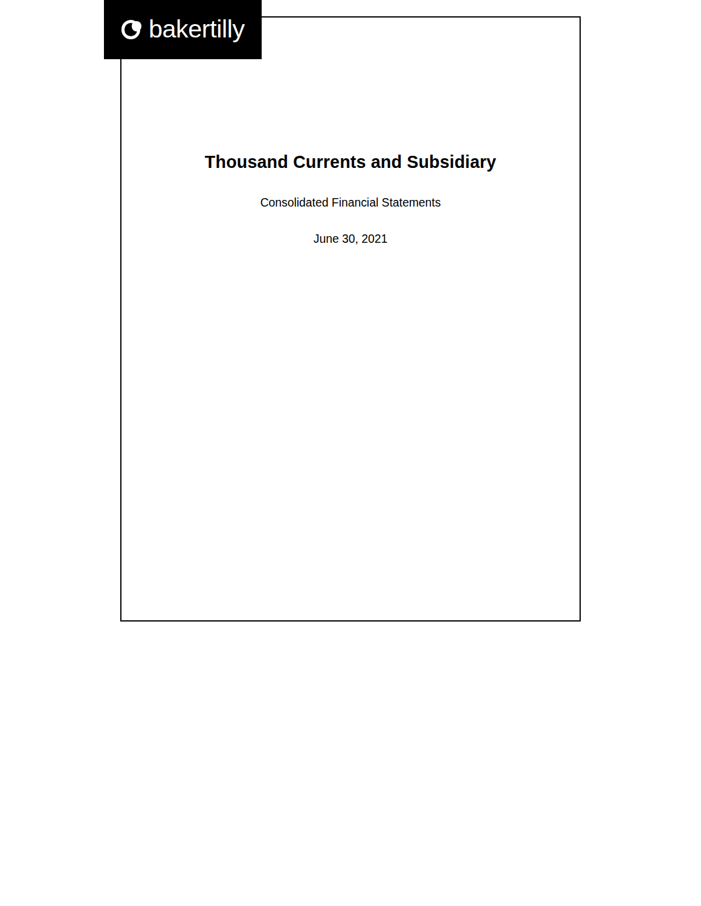bakertilly
Thousand Currents and Subsidiary
Consolidated Financial Statements
June 30, 2021